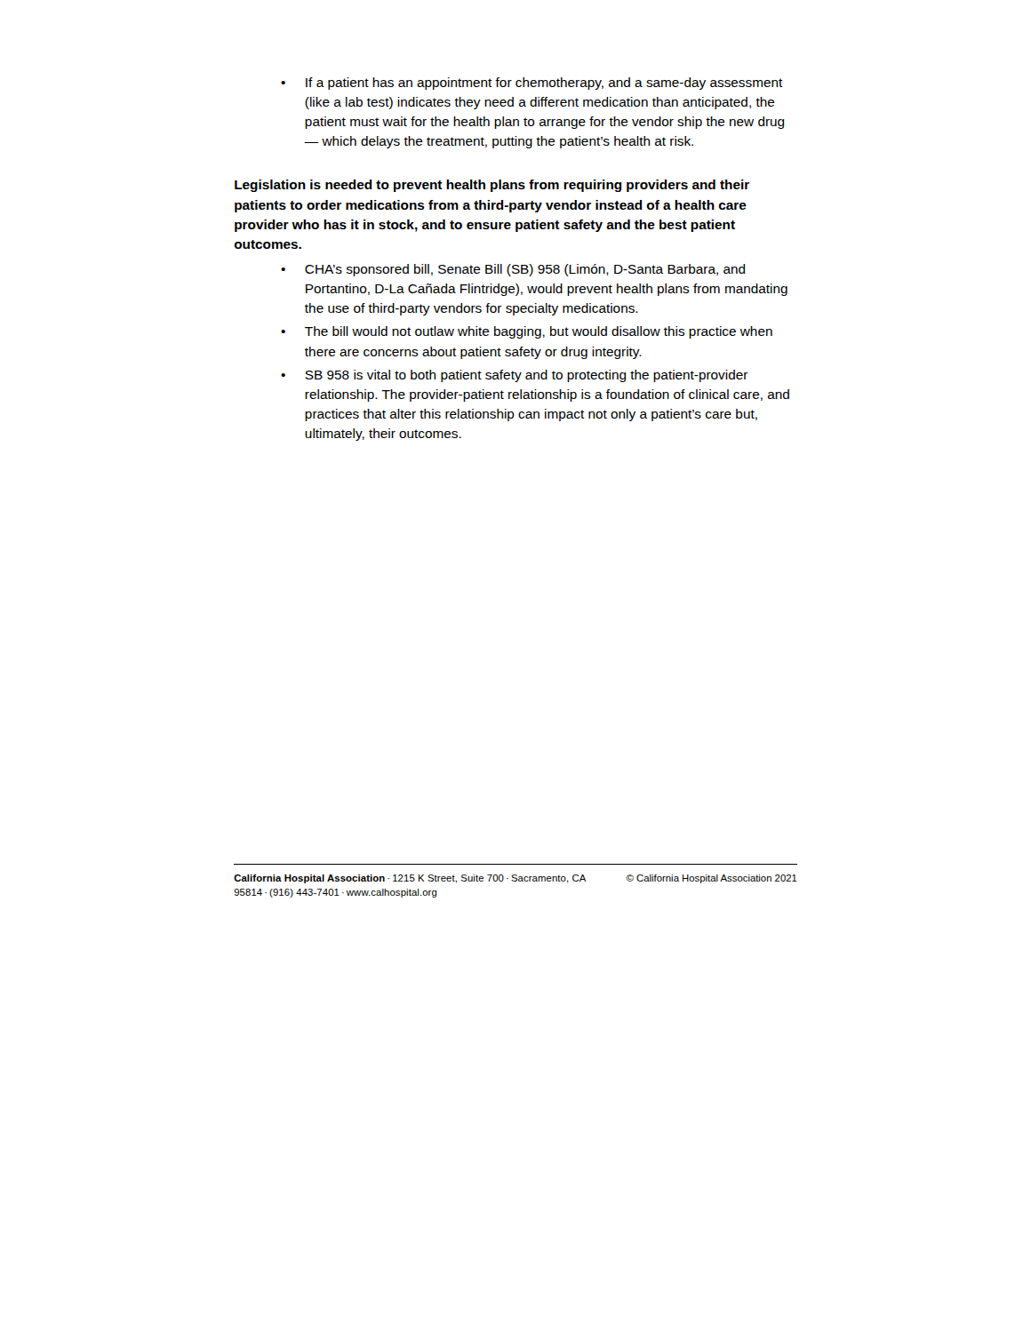If a patient has an appointment for chemotherapy, and a same-day assessment (like a lab test) indicates they need a different medication than anticipated, the patient must wait for the health plan to arrange for the vendor ship the new drug — which delays the treatment, putting the patient’s health at risk.
Legislation is needed to prevent health plans from requiring providers and their patients to order medications from a third-party vendor instead of a health care provider who has it in stock, and to ensure patient safety and the best patient outcomes.
CHA’s sponsored bill, Senate Bill (SB) 958 (Limón, D-Santa Barbara, and Portantino, D-La Cañada Flintridge), would prevent health plans from mandating the use of third-party vendors for specialty medications.
The bill would not outlaw white bagging, but would disallow this practice when there are concerns about patient safety or drug integrity.
SB 958 is vital to both patient safety and to protecting the patient-provider relationship. The provider-patient relationship is a foundation of clinical care, and practices that alter this relationship can impact not only a patient’s care but, ultimately, their outcomes.
California Hospital Association·1215 K Street, Suite 700·Sacramento, CA 95814·(916) 443-7401·www.calhospital.org
© California Hospital Association 2021